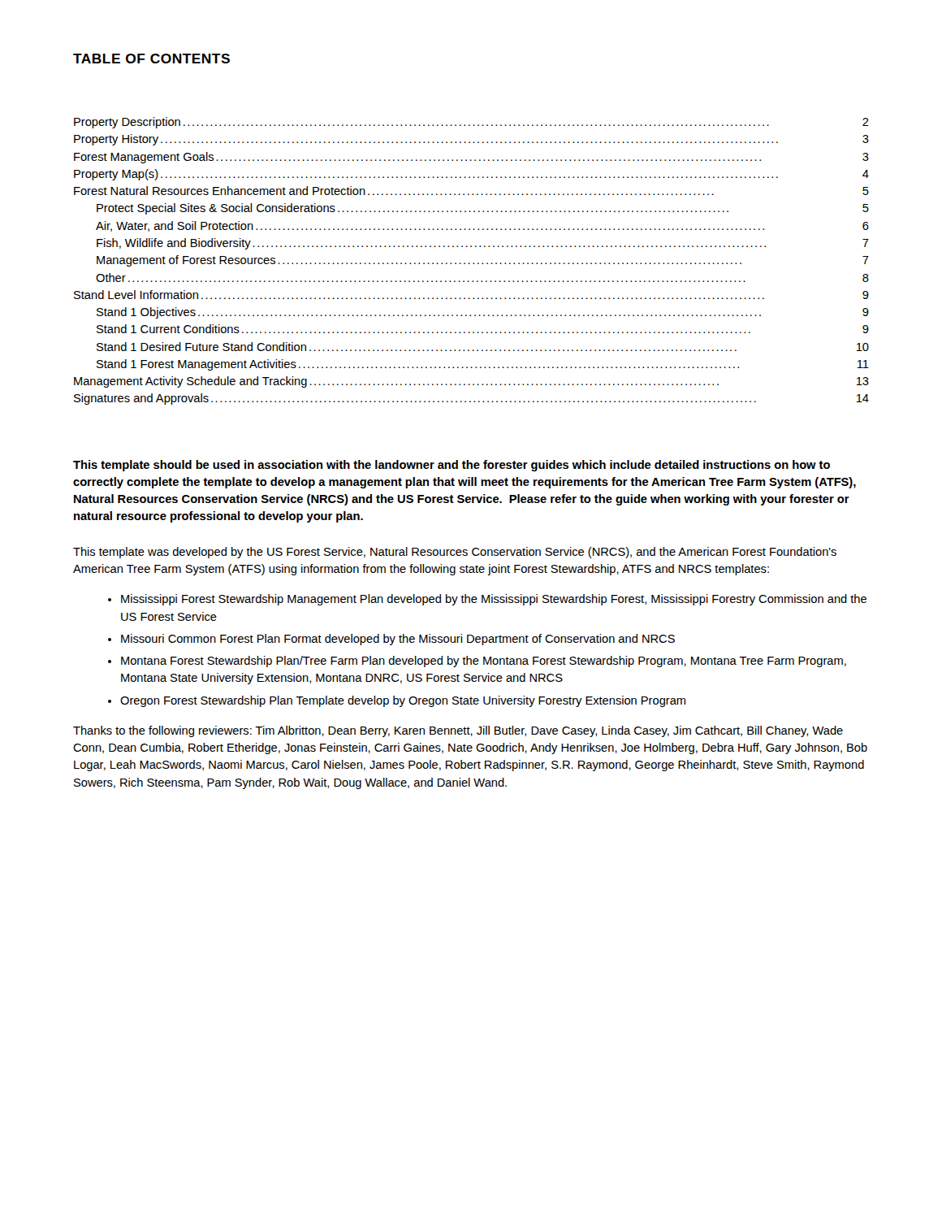TABLE OF CONTENTS
Property Description .................................................................................................................................. 2
Property History ......................................................................................................................................... 3
Forest Management Goals ......................................................................................................................... 3
Property Map(s) ......................................................................................................................................... 4
Forest Natural Resources Enhancement and Protection ............................................................................. 5
Protect Special Sites & Social Considerations ....................................................................................... 5
Air, Water, and Soil Protection ................................................................................................................. 6
Fish, Wildlife and Biodiversity .................................................................................................................. 7
Management of Forest Resources ....................................................................................................... 7
Other ......................................................................................................................................... 8
Stand Level Information ............................................................................................................................. 9
Stand 1 Objectives ............................................................................................................................. 9
Stand 1 Current Conditions ................................................................................................................. 9
Stand 1 Desired Future Stand Condition ............................................................................................... 10
Stand 1 Forest Management Activities .................................................................................................. 11
Management Activity Schedule and Tracking ........................................................................................... 13
Signatures and Approvals ......................................................................................................................... 14
This template should be used in association with the landowner and the forester guides which include detailed instructions on how to correctly complete the template to develop a management plan that will meet the requirements for the American Tree Farm System (ATFS), Natural Resources Conservation Service (NRCS) and the US Forest Service. Please refer to the guide when working with your forester or natural resource professional to develop your plan.
This template was developed by the US Forest Service, Natural Resources Conservation Service (NRCS), and the American Forest Foundation's American Tree Farm System (ATFS) using information from the following state joint Forest Stewardship, ATFS and NRCS templates:
Mississippi Forest Stewardship Management Plan developed by the Mississippi Stewardship Forest, Mississippi Forestry Commission and the US Forest Service
Missouri Common Forest Plan Format developed by the Missouri Department of Conservation and NRCS
Montana Forest Stewardship Plan/Tree Farm Plan developed by the Montana Forest Stewardship Program, Montana Tree Farm Program, Montana State University Extension, Montana DNRC, US Forest Service and NRCS
Oregon Forest Stewardship Plan Template develop by Oregon State University Forestry Extension Program
Thanks to the following reviewers: Tim Albritton, Dean Berry, Karen Bennett, Jill Butler, Dave Casey, Linda Casey, Jim Cathcart, Bill Chaney, Wade Conn, Dean Cumbia, Robert Etheridge, Jonas Feinstein, Carri Gaines, Nate Goodrich, Andy Henriksen, Joe Holmberg, Debra Huff, Gary Johnson, Bob Logar, Leah MacSwords, Naomi Marcus, Carol Nielsen, James Poole, Robert Radspinner, S.R. Raymond, George Rheinhardt, Steve Smith, Raymond Sowers, Rich Steensma, Pam Synder, Rob Wait, Doug Wallace, and Daniel Wand.